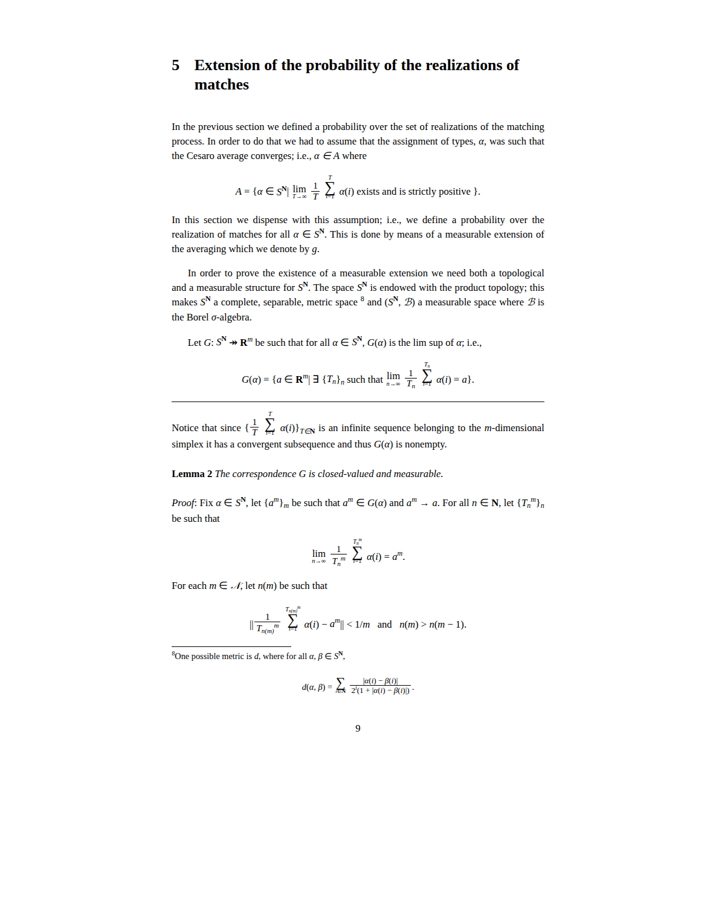5 Extension of the probability of the realizations ofmatches
In the previous section we defined a probability over the set of realizations of the matching process. In order to do that we had to assume that the assignment of types, α, was such that the Cesaro average converges; i.e., α ∈ A where
A = {α ∈ SN| lim T→∞ 1 T T∑i=1 α(i) exists and is strictly positive }.
In this section we dispense with this assumption; i.e., we define a probability over the realization of matches for all α ∈ SN. This is done by means of a measurable extension of the averaging which we denote by g.
In order to prove the existence of a measurable extension we need both a topological and a measurable structure for SN. The space SN is endowed with the product topology; this makes SN a complete, separable, metric space 8 and (SN, ℬ) a measurable space where ℬ is the Borel σ-algebra.
Let G: SN ↠ Rm be such that for all α ∈ SN, G(α) is the lim sup of α; i.e.,
G(α) = {a ∈ Rm| ∃ {Tn}n such that lim n→∞ 1 Tn Tn∑i=1 α(i) = a}.
Notice that since {1 T T∑i=1 α(i)}T∈N is an infinite sequence belonging to the m-dimensional simplex it has a convergent subsequence and thus G(α) is nonempty.
Lemma 2 The correspondence G is closed-valued and measurable.
Proof: Fix α ∈ SN, let {am}m be such that am ∈ G(α) and am → a. For all n ∈ N, let {Tnm}n be such that
lim n→∞ 1 Tnm Tnm∑i=1 α(i) = am.
For each m ∈ 𝒩, let n(m) be such that
||1 Tn(m) m Tn(m) m∑i=1 α(i) − am|| < 1/m and n(m) > n(m − 1).
8One possible metric is d, where for all α, β ∈ SN,
d(α, β) = ∑i∈N |α(i) − β(i)|2i(1 + |α(i) − β(i)|).
9